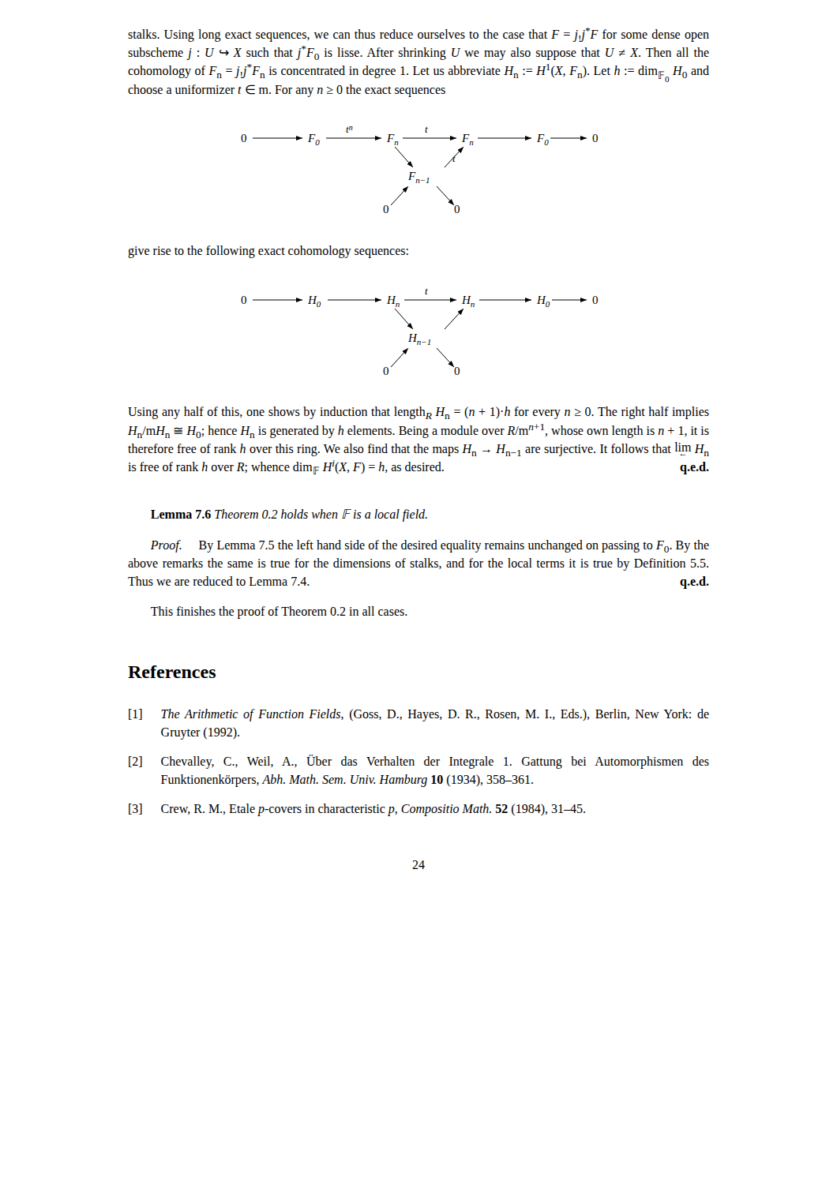stalks. Using long exact sequences, we can thus reduce ourselves to the case that F = j!j*F for some dense open subscheme j : U ↪ X such that j*F0 is lisse. After shrinking U we may also suppose that U ≠ X. Then all the cohomology of Fn = j!j*Fn is concentrated in degree 1. Let us abbreviate Hn := H1(X, Fn). Let h := dim𝔽0 H0 and choose a uniformizer t ∈ m. For any n ≥ 0 the exact sequences
0 F0 Fn Fn F0 0 tn t Fn−1 t 0 0
give rise to the following exact cohomology sequences:
0 H0 Hn Hn H0 0 t Hn−1 0 0
Using any half of this, one shows by induction that lengthR Hn = (n + 1)·h for every n ≥ 0. The right half implies Hn/mHn ≅ H0; hence Hn is generated by h elements. Being a module over R/mn+1, whose own length is n + 1, it is therefore free of rank h over this ring. We also find that the maps Hn → Hn−1 are surjective. It follows that lim← Hn is free of rank h over R; whence dim𝔽 Hi(X, F) = h, as desired. q.e.d.
Lemma 7.6 Theorem 0.2 holds when 𝔽 is a local field.
Proof. By Lemma 7.5 the left hand side of the desired equality remains unchanged on passing to F0. By the above remarks the same is true for the dimensions of stalks, and for the local terms it is true by Definition 5.5. Thus we are reduced to Lemma 7.4. q.e.d.
This finishes the proof of Theorem 0.2 in all cases.
References
[1] The Arithmetic of Function Fields, (Goss, D., Hayes, D. R., Rosen, M. I., Eds.), Berlin, New York: de Gruyter (1992).
[2] Chevalley, C., Weil, A., Über das Verhalten der Integrale 1. Gattung bei Automorphismen des Funktionenkörpers, Abh. Math. Sem. Univ. Hamburg 10 (1934), 358–361.
[3] Crew, R. M., Etale p-covers in characteristic p, Compositio Math. 52 (1984), 31–45.
24